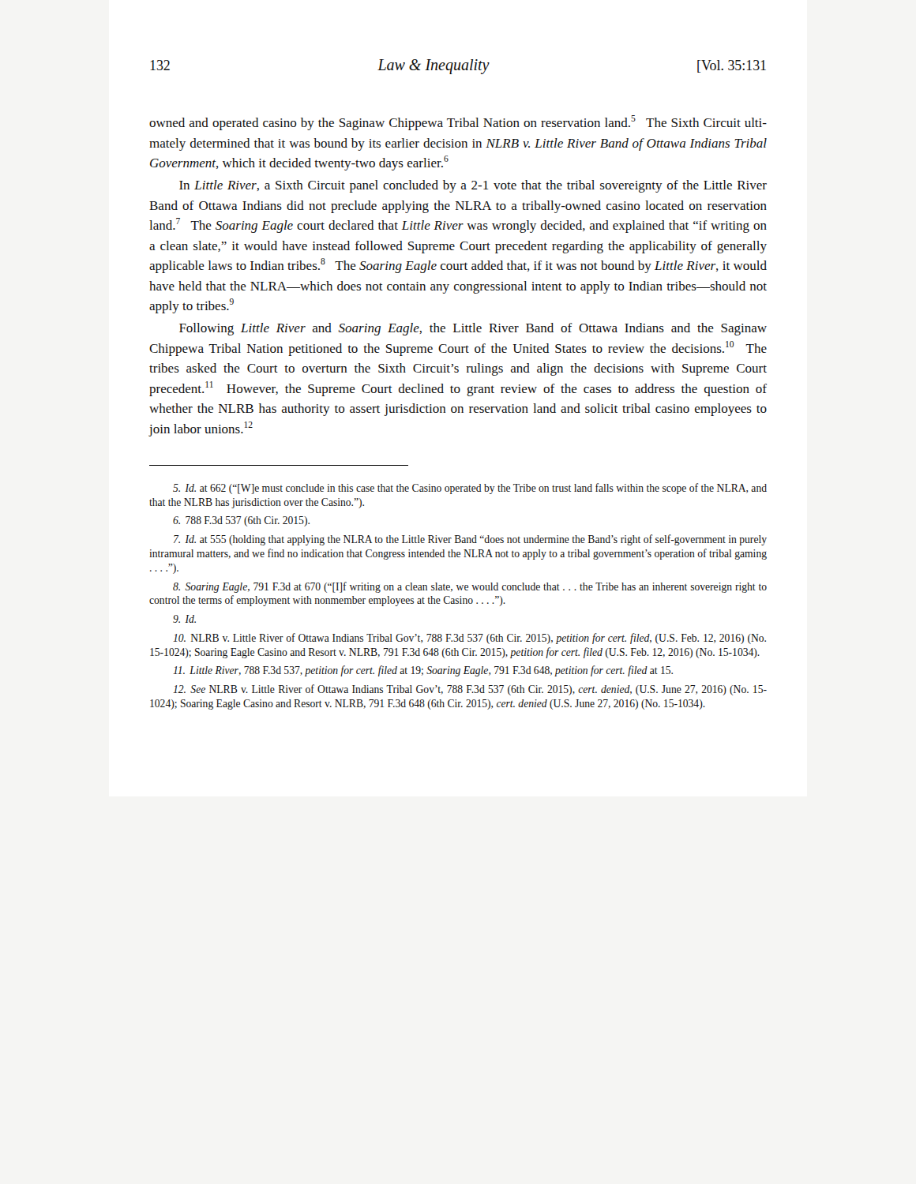132 Law & Inequality [Vol. 35:131
owned and operated casino by the Saginaw Chippewa Tribal Nation on reservation land.5  The Sixth Circuit ultimately determined that it was bound by its earlier decision in NLRB v. Little River Band of Ottawa Indians Tribal Government, which it decided twenty-two days earlier.6
In Little River, a Sixth Circuit panel concluded by a 2-1 vote that the tribal sovereignty of the Little River Band of Ottawa Indians did not preclude applying the NLRA to a tribally-owned casino located on reservation land.7  The Soaring Eagle court declared that Little River was wrongly decided, and explained that “if writing on a clean slate,” it would have instead followed Supreme Court precedent regarding the applicability of generally applicable laws to Indian tribes.8  The Soaring Eagle court added that, if it was not bound by Little River, it would have held that the NLRA—which does not contain any congressional intent to apply to Indian tribes—should not apply to tribes.9
Following Little River and Soaring Eagle, the Little River Band of Ottawa Indians and the Saginaw Chippewa Tribal Nation petitioned to the Supreme Court of the United States to review the decisions.10  The tribes asked the Court to overturn the Sixth Circuit’s rulings and align the decisions with Supreme Court precedent.11  However, the Supreme Court declined to grant review of the cases to address the question of whether the NLRB has authority to assert jurisdiction on reservation land and solicit tribal casino employees to join labor unions.12
Id. at 662 (“[W]e must conclude in this case that the Casino operated by the Tribe on trust land falls within the scope of the NLRA, and that the NLRB has jurisdiction over the Casino.”).
788 F.3d 537 (6th Cir. 2015).
Id. at 555 (holding that applying the NLRA to the Little River Band “does not undermine the Band’s right of self-government in purely intramural matters, and we find no indication that Congress intended the NLRA not to apply to a tribal government’s operation of tribal gaming . . . .”).
Soaring Eagle, 791 F.3d at 670 (“[I]f writing on a clean slate, we would conclude that . . . the Tribe has an inherent sovereign right to control the terms of employment with nonmember employees at the Casino . . . .”).
Id.
NLRB v. Little River of Ottawa Indians Tribal Gov’t, 788 F.3d 537 (6th Cir. 2015), petition for cert. filed, (U.S. Feb. 12, 2016) (No. 15-1024); Soaring Eagle Casino and Resort v. NLRB, 791 F.3d 648 (6th Cir. 2015), petition for cert. filed (U.S. Feb. 12, 2016) (No. 15-1034).
Little River, 788 F.3d 537, petition for cert. filed at 19; Soaring Eagle, 791 F.3d 648, petition for cert. filed at 15.
See NLRB v. Little River of Ottawa Indians Tribal Gov’t, 788 F.3d 537 (6th Cir. 2015), cert. denied, (U.S. June 27, 2016) (No. 15-1024); Soaring Eagle Casino and Resort v. NLRB, 791 F.3d 648 (6th Cir. 2015), cert. denied (U.S. June 27, 2016) (No. 15-1034).